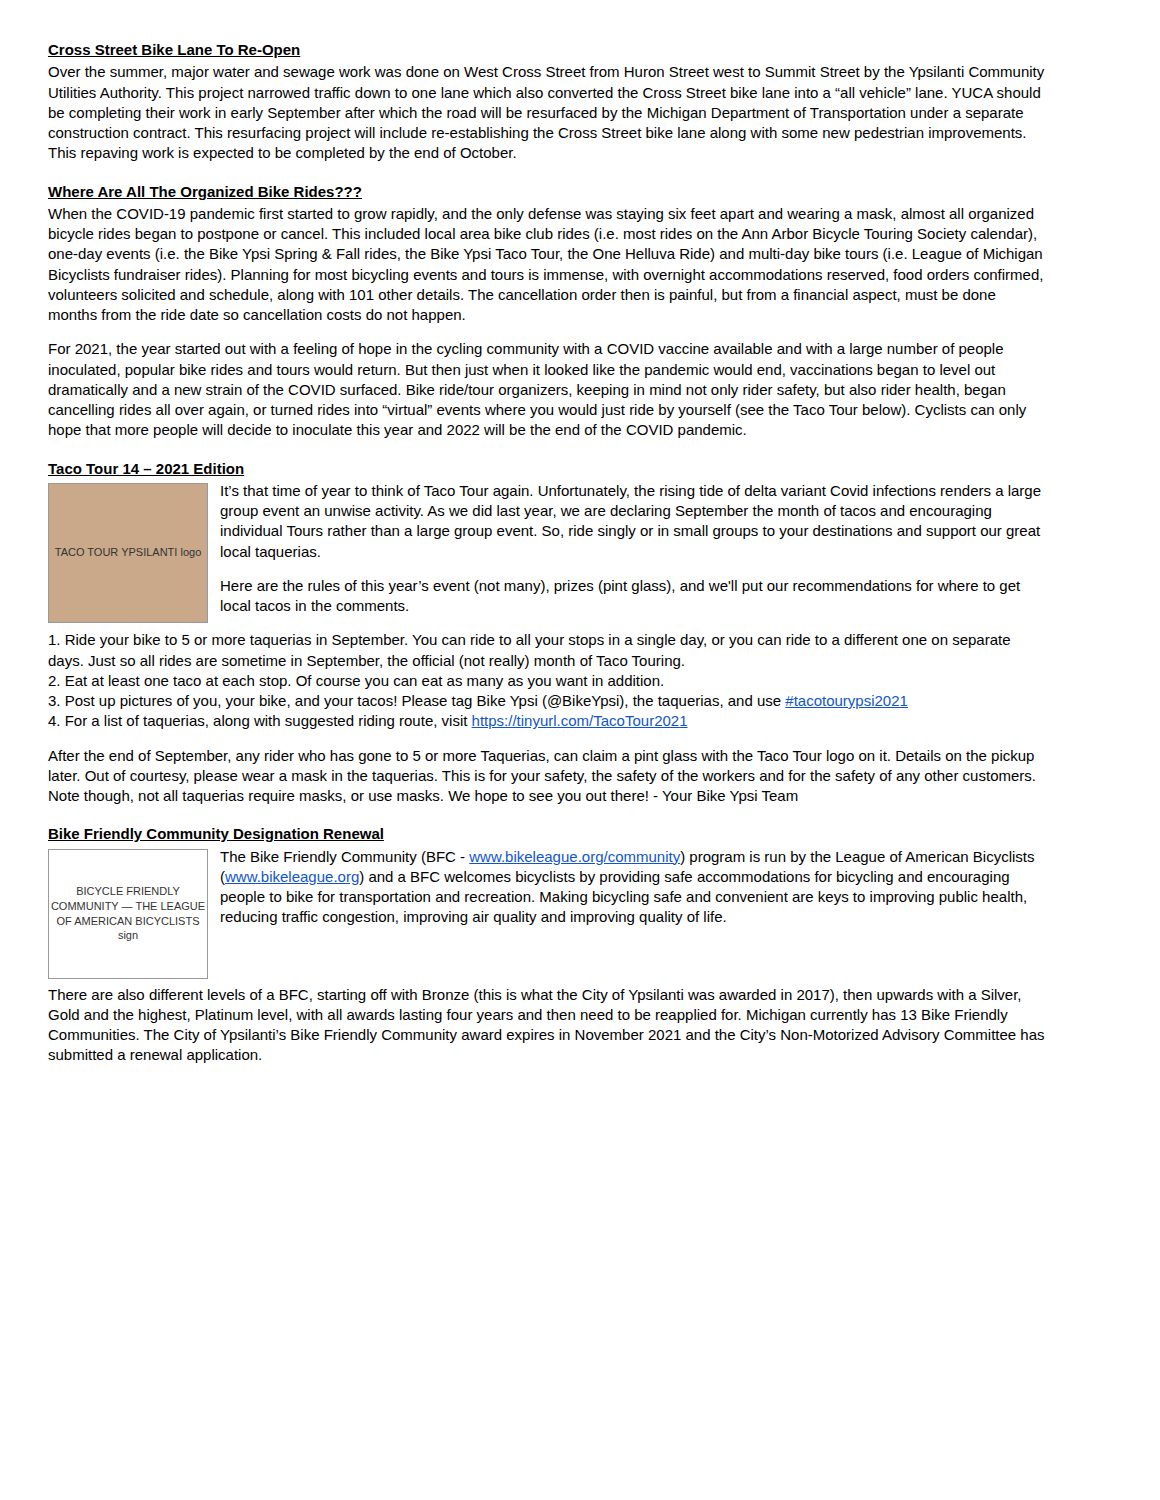Cross Street Bike Lane To Re-Open
Over the summer, major water and sewage work was done on West Cross Street from Huron Street west to Summit Street by the Ypsilanti Community Utilities Authority. This project narrowed traffic down to one lane which also converted the Cross Street bike lane into a “all vehicle” lane. YUCA should be completing their work in early September after which the road will be resurfaced by the Michigan Department of Transportation under a separate construction contract. This resurfacing project will include re-establishing the Cross Street bike lane along with some new pedestrian improvements. This repaving work is expected to be completed by the end of October.
Where Are All The Organized Bike Rides???
When the COVID-19 pandemic first started to grow rapidly, and the only defense was staying six feet apart and wearing a mask, almost all organized bicycle rides began to postpone or cancel. This included local area bike club rides (i.e. most rides on the Ann Arbor Bicycle Touring Society calendar), one-day events (i.e. the Bike Ypsi Spring & Fall rides, the Bike Ypsi Taco Tour, the One Helluva Ride) and multi-day bike tours (i.e. League of Michigan Bicyclists fundraiser rides). Planning for most bicycling events and tours is immense, with overnight accommodations reserved, food orders confirmed, volunteers solicited and schedule, along with 101 other details. The cancellation order then is painful, but from a financial aspect, must be done months from the ride date so cancellation costs do not happen.
For 2021, the year started out with a feeling of hope in the cycling community with a COVID vaccine available and with a large number of people inoculated, popular bike rides and tours would return. But then just when it looked like the pandemic would end, vaccinations began to level out dramatically and a new strain of the COVID surfaced. Bike ride/tour organizers, keeping in mind not only rider safety, but also rider health, began cancelling rides all over again, or turned rides into “virtual” events where you would just ride by yourself (see the Taco Tour below). Cyclists can only hope that more people will decide to inoculate this year and 2022 will be the end of the COVID pandemic.
Taco Tour 14 – 2021 Edition
TACO TOUR YPSILANTI logo
It’s that time of year to think of Taco Tour again. Unfortunately, the rising tide of delta variant Covid infections renders a large group event an unwise activity. As we did last year, we are declaring September the month of tacos and encouraging individual Tours rather than a large group event. So, ride singly or in small groups to your destinations and support our great local taquerias.
Here are the rules of this year’s event (not many), prizes (pint glass), and we'll put our recommendations for where to get local tacos in the comments.
1. Ride your bike to 5 or more taquerias in September. You can ride to all your stops in a single day, or you can ride to a different one on separate days. Just so all rides are sometime in September, the official (not really) month of Taco Touring.
2. Eat at least one taco at each stop. Of course you can eat as many as you want in addition.
3. Post up pictures of you, your bike, and your tacos! Please tag Bike Ypsi (@BikeYpsi), the taquerias, and use #tacotourypsi2021
4. For a list of taquerias, along with suggested riding route, visit https://tinyurl.com/TacoTour2021
After the end of September, any rider who has gone to 5 or more Taquerias, can claim a pint glass with the Taco Tour logo on it. Details on the pickup later. Out of courtesy, please wear a mask in the taquerias. This is for your safety, the safety of the workers and for the safety of any other customers. Note though, not all taquerias require masks, or use masks. We hope to see you out there! - Your Bike Ypsi Team
Bike Friendly Community Designation Renewal
BICYCLE FRIENDLY COMMUNITY — THE LEAGUE OF AMERICAN BICYCLISTS sign
The Bike Friendly Community (BFC - www.bikeleague.org/community) program is run by the League of American Bicyclists (www.bikeleague.org) and a BFC welcomes bicyclists by providing safe accommodations for bicycling and encouraging people to bike for transportation and recreation. Making bicycling safe and convenient are keys to improving public health, reducing traffic congestion, improving air quality and improving quality of life.
There are also different levels of a BFC, starting off with Bronze (this is what the City of Ypsilanti was awarded in 2017), then upwards with a Silver, Gold and the highest, Platinum level, with all awards lasting four years and then need to be reapplied for. Michigan currently has 13 Bike Friendly Communities. The City of Ypsilanti’s Bike Friendly Community award expires in November 2021 and the City’s Non-Motorized Advisory Committee has submitted a renewal application.